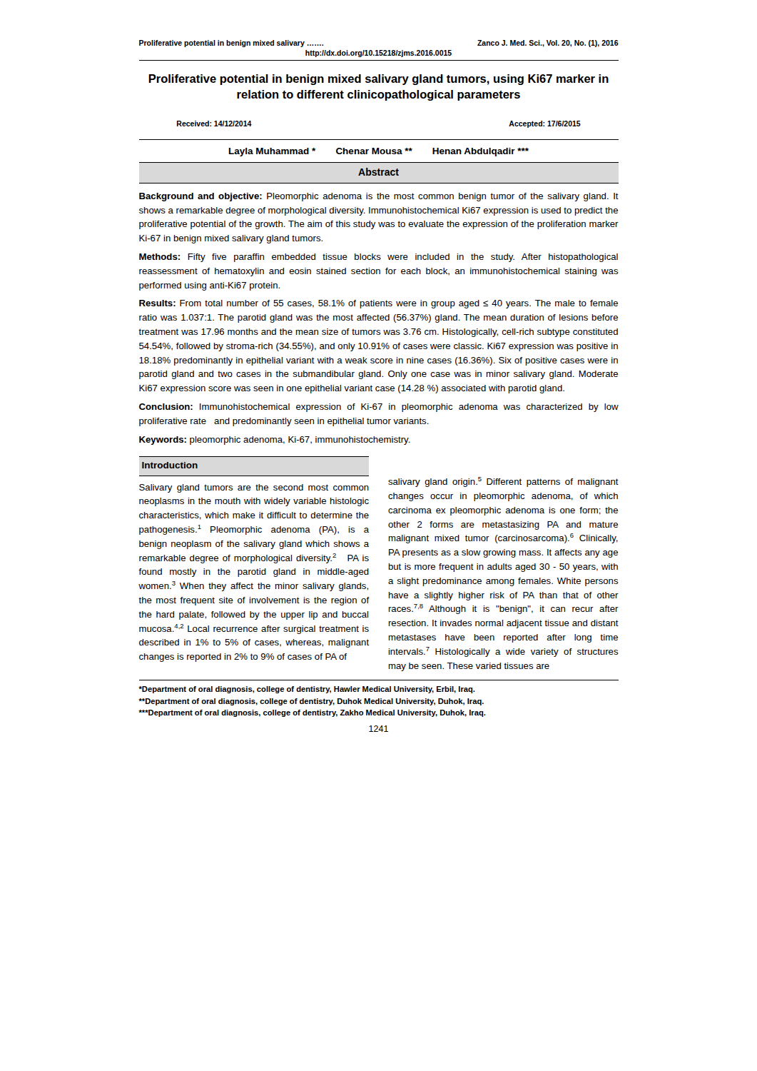Proliferative potential in benign mixed salivary …….
Zanco J. Med. Sci., Vol. 20, No. (1), 2016
http://dx.doi.org/10.15218/zjms.2016.0015
Proliferative potential in benign mixed salivary gland tumors, using Ki67 marker in relation to different clinicopathological parameters
Received: 14/12/2014
Accepted: 17/6/2015
Layla Muhammad *Chenar Mousa **Henan Abdulqadir ***
Abstract
Background and objective: Pleomorphic adenoma is the most common benign tumor of the salivary gland. It shows a remarkable degree of morphological diversity. Immunohistochemical Ki67 expression is used to predict the proliferative potential of the growth. The aim of this study was to evaluate the expression of the proliferation marker Ki-67 in benign mixed salivary gland tumors.
Methods: Fifty five paraffin embedded tissue blocks were included in the study. After histopathological reassessment of hematoxylin and eosin stained section for each block, an immunohistochemical staining was performed using anti-Ki67 protein.
Results: From total number of 55 cases, 58.1% of patients were in group aged ≤ 40 years. The male to female ratio was 1.037:1. The parotid gland was the most affected (56.37%) gland. The mean duration of lesions before treatment was 17.96 months and the mean size of tumors was 3.76 cm. Histologically, cell-rich subtype constituted 54.54%, followed by stroma-rich (34.55%), and only 10.91% of cases were classic. Ki67 expression was positive in 18.18% predominantly in epithelial variant with a weak score in nine cases (16.36%). Six of positive cases were in parotid gland and two cases in the submandibular gland. Only one case was in minor salivary gland. Moderate Ki67 expression score was seen in one epithelial variant case (14.28 %) associated with parotid gland.
Conclusion: Immunohistochemical expression of Ki-67 in pleomorphic adenoma was characterized by low proliferative rate and predominantly seen in epithelial tumor variants.
Keywords: pleomorphic adenoma, Ki-67, immunohistochemistry.
Introduction
Salivary gland tumors are the second most common neoplasms in the mouth with widely variable histologic characteristics, which make it difficult to determine the pathogenesis.1 Pleomorphic adenoma (PA), is a benign neoplasm of the salivary gland which shows a remarkable degree of morphological diversity.2 PA is found mostly in the parotid gland in middle-aged women.3 When they affect the minor salivary glands, the most frequent site of involvement is the region of the hard palate, followed by the upper lip and buccal mucosa.4,2 Local recurrence after surgical treatment is described in 1% to 5% of cases, whereas, malignant changes is reported in 2% to 9% of cases of PA of
salivary gland origin.5 Different patterns of malignant changes occur in pleomorphic adenoma, of which carcinoma ex pleomorphic adenoma is one form; the other 2 forms are metastasizing PA and mature malignant mixed tumor (carcinosarcoma).6 Clinically, PA presents as a slow growing mass. It affects any age but is more frequent in adults aged 30 - 50 years, with a slight predominance among females. White persons have a slightly higher risk of PA than that of other races.7,8 Although it is "benign", it can recur after resection. It invades normal adjacent tissue and distant metastases have been reported after long time intervals.7 Histologically a wide variety of structures may be seen. These varied tissues are
*Department of oral diagnosis, college of dentistry, Hawler Medical University, Erbil, Iraq.
**Department of oral diagnosis, college of dentistry, Duhok Medical University, Duhok, Iraq.
***Department of oral diagnosis, college of dentistry, Zakho Medical University, Duhok, Iraq.
1241